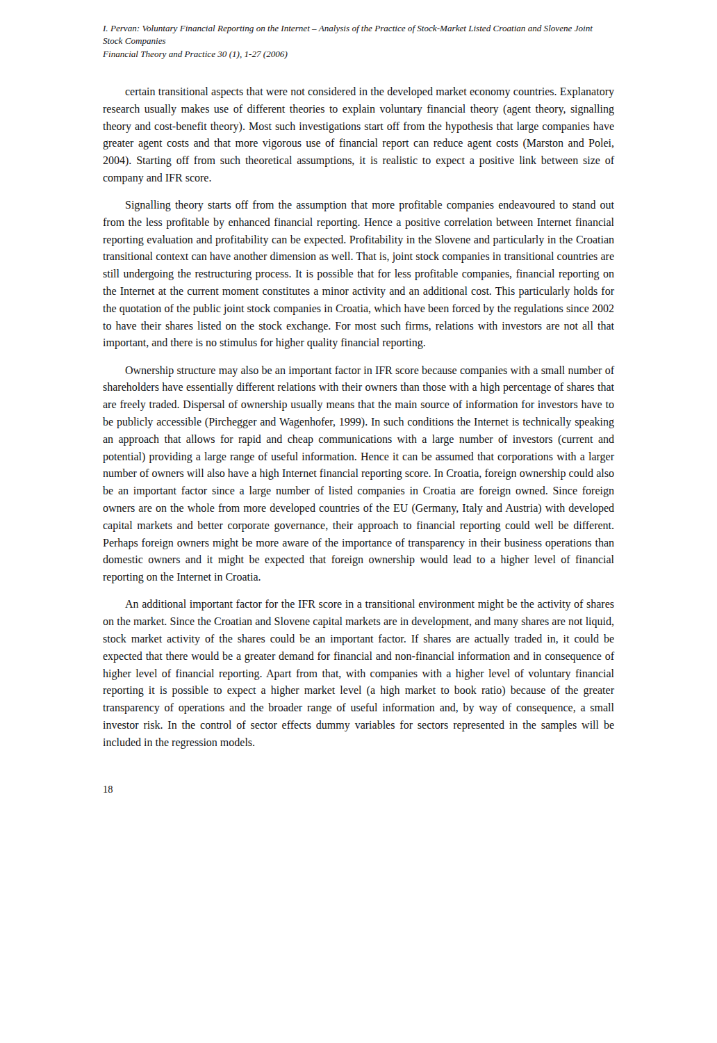I. Pervan: Voluntary Financial Reporting on the Internet – Analysis of the Practice of Stock-Market Listed Croatian and Slovene Joint Stock Companies
Financial Theory and Practice 30 (1), 1-27 (2006)
certain transitional aspects that were not considered in the developed market economy countries. Explanatory research usually makes use of different theories to explain voluntary financial theory (agent theory, signalling theory and cost-benefit theory). Most such investigations start off from the hypothesis that large companies have greater agent costs and that more vigorous use of financial report can reduce agent costs (Marston and Polei, 2004). Starting off from such theoretical assumptions, it is realistic to expect a positive link between size of company and IFR score.
Signalling theory starts off from the assumption that more profitable companies endeavoured to stand out from the less profitable by enhanced financial reporting. Hence a positive correlation between Internet financial reporting evaluation and profitability can be expected. Profitability in the Slovene and particularly in the Croatian transitional context can have another dimension as well. That is, joint stock companies in transitional countries are still undergoing the restructuring process. It is possible that for less profitable companies, financial reporting on the Internet at the current moment constitutes a minor activity and an additional cost. This particularly holds for the quotation of the public joint stock companies in Croatia, which have been forced by the regulations since 2002 to have their shares listed on the stock exchange. For most such firms, relations with investors are not all that important, and there is no stimulus for higher quality financial reporting.
Ownership structure may also be an important factor in IFR score because companies with a small number of shareholders have essentially different relations with their owners than those with a high percentage of shares that are freely traded. Dispersal of ownership usually means that the main source of information for investors have to be publicly accessible (Pirchegger and Wagenhofer, 1999). In such conditions the Internet is technically speaking an approach that allows for rapid and cheap communications with a large number of investors (current and potential) providing a large range of useful information. Hence it can be assumed that corporations with a larger number of owners will also have a high Internet financial reporting score. In Croatia, foreign ownership could also be an important factor since a large number of listed companies in Croatia are foreign owned. Since foreign owners are on the whole from more developed countries of the EU (Germany, Italy and Austria) with developed capital markets and better corporate governance, their approach to financial reporting could well be different. Perhaps foreign owners might be more aware of the importance of transparency in their business operations than domestic owners and it might be expected that foreign ownership would lead to a higher level of financial reporting on the Internet in Croatia.
An additional important factor for the IFR score in a transitional environment might be the activity of shares on the market. Since the Croatian and Slovene capital markets are in development, and many shares are not liquid, stock market activity of the shares could be an important factor. If shares are actually traded in, it could be expected that there would be a greater demand for financial and non-financial information and in consequence of higher level of financial reporting. Apart from that, with companies with a higher level of voluntary financial reporting it is possible to expect a higher market level (a high market to book ratio) because of the greater transparency of operations and the broader range of useful information and, by way of consequence, a small investor risk. In the control of sector effects dummy variables for sectors represented in the samples will be included in the regression models.
18